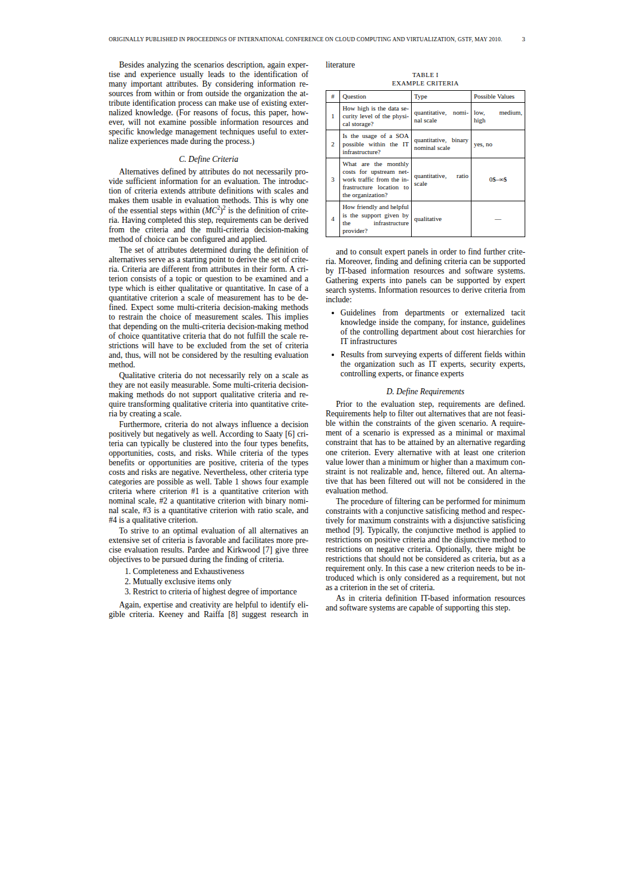Originally published in Proceedings of International Conference on Cloud Computing and Virtualization, GSTF, May 2010.
3
Besides analyzing the scenarios description, again expertise and experience usually leads to the identification of many important attributes. By considering information resources from within or from outside the organization the attribute identification process can make use of existing externalized knowledge. (For reasons of focus, this paper, however, will not examine possible information resources and specific knowledge management techniques useful to externalize experiences made during the process.)
C. Define Criteria
Alternatives defined by attributes do not necessarily provide sufficient information for an evaluation. The introduction of criteria extends attribute definitions with scales and makes them usable in evaluation methods. This is why one of the essential steps within (MC2)2 is the definition of criteria. Having completed this step, requirements can be derived from the criteria and the multi-criteria decision-making method of choice can be configured and applied.
The set of attributes determined during the definition of alternatives serve as a starting point to derive the set of criteria. Criteria are different from attributes in their form. A criterion consists of a topic or question to be examined and a type which is either qualitative or quantitative. In case of a quantitative criterion a scale of measurement has to be defined. Expect some multi-criteria decision-making methods to restrain the choice of measurement scales. This implies that depending on the multi-criteria decision-making method of choice quantitative criteria that do not fulfill the scale restrictions will have to be excluded from the set of criteria and, thus, will not be considered by the resulting evaluation method.
Qualitative criteria do not necessarily rely on a scale as they are not easily measurable. Some multi-criteria decision-making methods do not support qualitative criteria and require transforming qualitative criteria into quantitative criteria by creating a scale.
Furthermore, criteria do not always influence a decision positively but negatively as well. According to Saaty [6] criteria can typically be clustered into the four types benefits, opportunities, costs, and risks. While criteria of the types benefits or opportunities are positive, criteria of the types costs and risks are negative. Nevertheless, other criteria type categories are possible as well. Table 1 shows four example criteria where criterion #1 is a quantitative criterion with nominal scale, #2 a quantitative criterion with binary nominal scale, #3 is a quantitative criterion with ratio scale, and #4 is a qualitative criterion.
To strive to an optimal evaluation of all alternatives an extensive set of criteria is favorable and facilitates more precise evaluation results. Pardee and Kirkwood [7] give three objectives to be pursued during the finding of criteria.
Completeness and Exhaustiveness
Mutually exclusive items only
Restrict to criteria of highest degree of importance
Again, expertise and creativity are helpful to identify eligible criteria. Keeney and Raiffa [8] suggest research in literature
TABLE I
EXAMPLE CRITERIA
| # | Question | Type | Possible Values |
| --- | --- | --- | --- |
| 1 | How high is the data security level of the physical storage? | quantitative, nominal scale | low, medium, high |
| 2 | Is the usage of a SOA possible within the IT infrastructure? | quantitative, binary nominal scale | yes, no |
| 3 | What are the monthly costs for upstream network traffic from the infrastructure location to the organization? | quantitative, ratio scale | 0$–∞$ |
| 4 | How friendly and helpful is the support given by the infrastructure provider? | qualitative | — |
and to consult expert panels in order to find further criteria. Moreover, finding and defining criteria can be supported by IT-based information resources and software systems. Gathering experts into panels can be supported by expert search systems. Information resources to derive criteria from include:
Guidelines from departments or externalized tacit knowledge inside the company, for instance, guidelines of the controlling department about cost hierarchies for IT infrastructures
Results from surveying experts of different fields within the organization such as IT experts, security experts, controlling experts, or finance experts
D. Define Requirements
Prior to the evaluation step, requirements are defined. Requirements help to filter out alternatives that are not feasible within the constraints of the given scenario. A requirement of a scenario is expressed as a minimal or maximal constraint that has to be attained by an alternative regarding one criterion. Every alternative with at least one criterion value lower than a minimum or higher than a maximum constraint is not realizable and, hence, filtered out. An alternative that has been filtered out will not be considered in the evaluation method.
The procedure of filtering can be performed for minimum constraints with a conjunctive satisficing method and respectively for maximum constraints with a disjunctive satisficing method [9]. Typically, the conjunctive method is applied to restrictions on positive criteria and the disjunctive method to restrictions on negative criteria. Optionally, there might be restrictions that should not be considered as criteria, but as a requirement only. In this case a new criterion needs to be introduced which is only considered as a requirement, but not as a criterion in the set of criteria.
As in criteria definition IT-based information resources and software systems are capable of supporting this step.